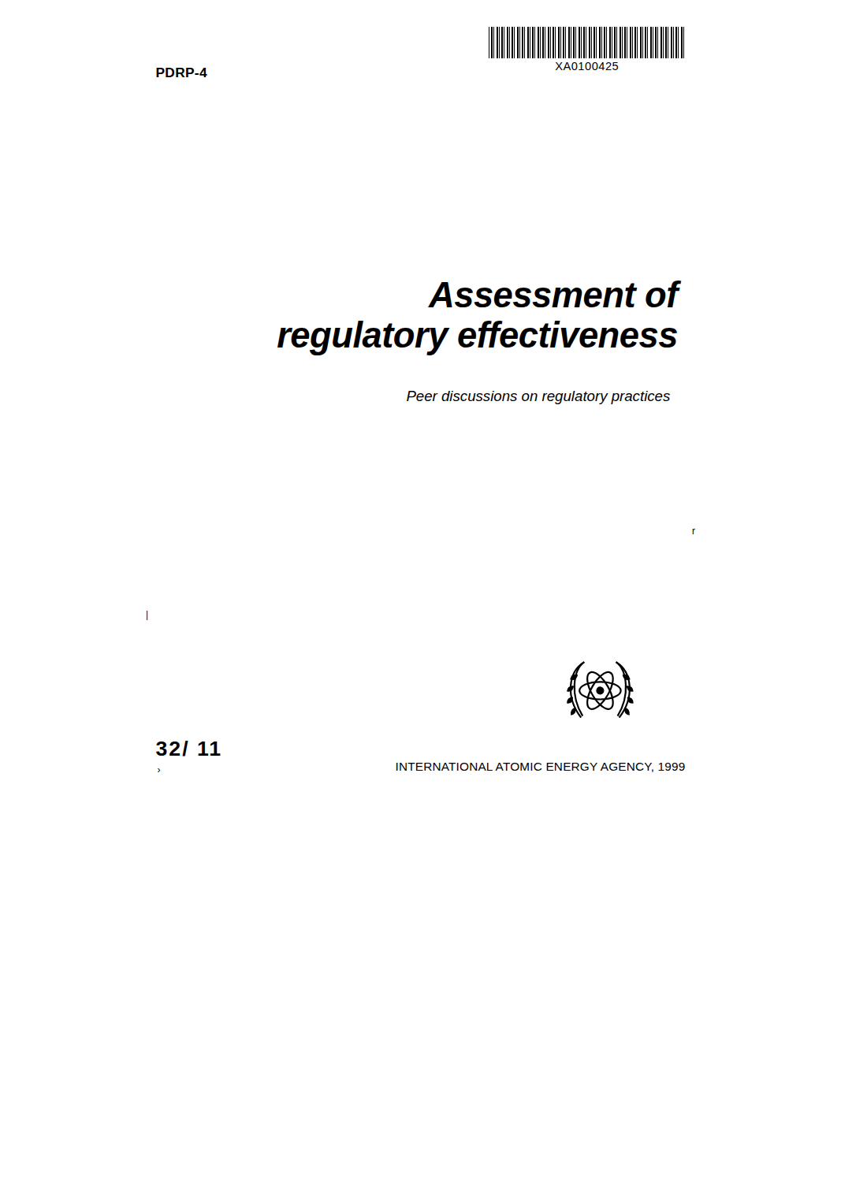XA0100425
PDRP-4
Assessment of
regulatory effectiveness
Peer discussions on regulatory practices
r |
32/ 11
›
INTERNATIONAL ATOMIC ENERGY AGENCY, 1999